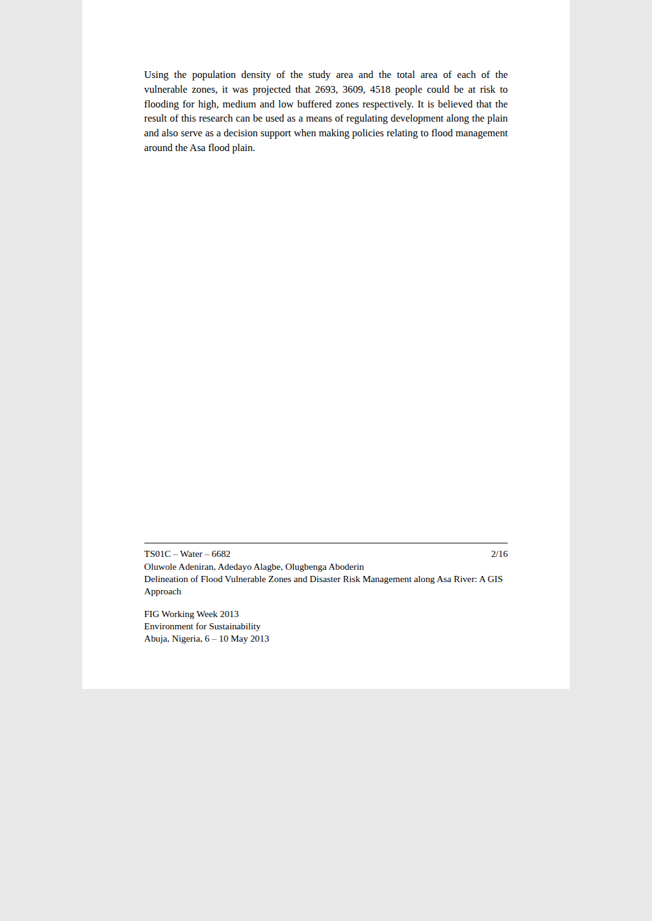Using the population density of the study area and the total area of each of the vulnerable zones, it was projected that 2693, 3609, 4518 people could be at risk to flooding for high, medium and low buffered zones respectively. It is believed that the result of this research can be used as a means of regulating development along the plain and also serve as a decision support when making policies relating to flood management around the Asa flood plain.
2/16
TS01C – Water – 6682
Oluwole Adeniran, Adedayo Alagbe, Olugbenga Aboderin
Delineation of Flood Vulnerable Zones and Disaster Risk Management along Asa River: A GIS Approach
FIG Working Week 2013
Environment for Sustainability
Abuja, Nigeria, 6 – 10 May 2013